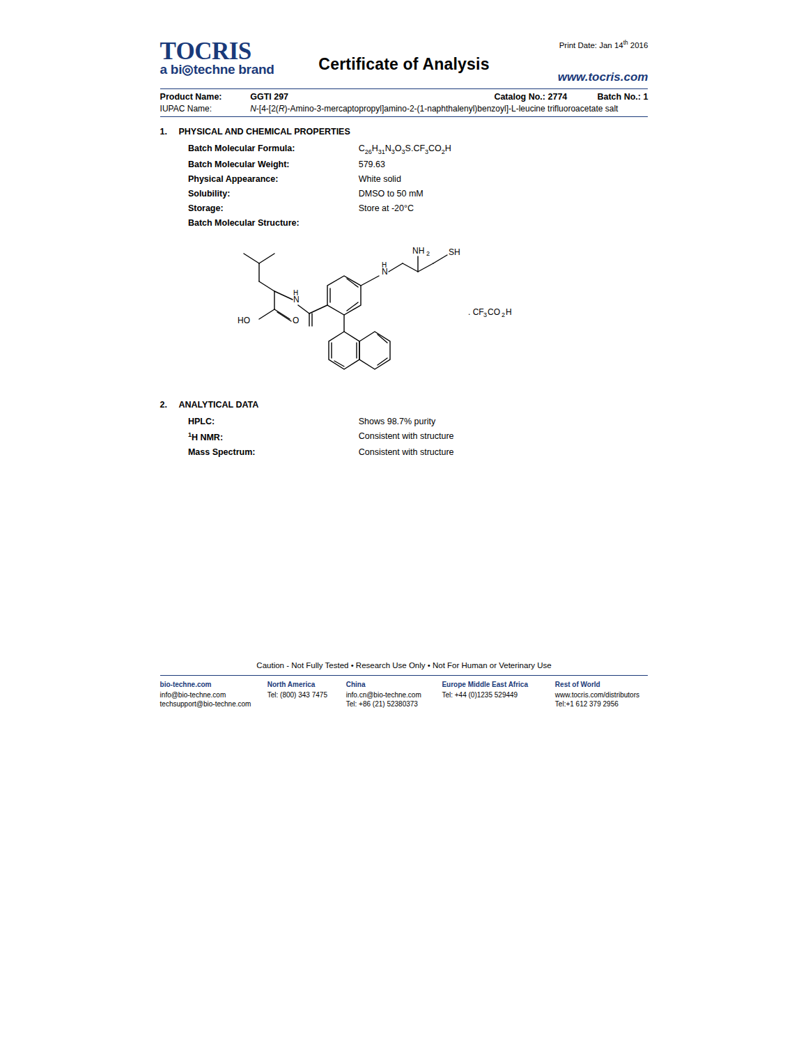TOCRIS
a bi◎techne brand
Certificate of Analysis
Print Date: Jan 14th 2016
www.tocris.com
Product Name:
GGTI 297
Catalog No.: 2774
Batch No.: 1
IUPAC Name:
N-[4-[2(R)-Amino-3-mercaptopropyl]amino-2-(1-naphthalenyl)benzoyl]-L-leucine trifluoroacetate salt
1. PHYSICAL AND CHEMICAL PROPERTIES
Batch Molecular Formula:
C26H31N3O3S.CF3CO2H
Batch Molecular Weight:
579.63
Physical Appearance:
White solid
Solubility:
DMSO to 50 mM
Storage:
Store at -20°C
Batch Molecular Structure:
HO O N H N H NH 2 SH . CF 3 CO 2 H
2. ANALYTICAL DATA
HPLC:
Shows 98.7% purity
1H NMR:
Consistent with structure
Mass Spectrum:
Consistent with structure
Caution - Not Fully Tested • Research Use Only • Not For Human or Veterinary Use
bio-techne.com
info@bio-techne.com
techsupport@bio-techne.com
North America
Tel: (800) 343 7475
China
info.cn@bio-techne.com
Tel: +86 (21) 52380373
Europe Middle East Africa
Tel: +44 (0)1235 529449
Rest of World
www.tocris.com/distributors
Tel:+1 612 379 2956